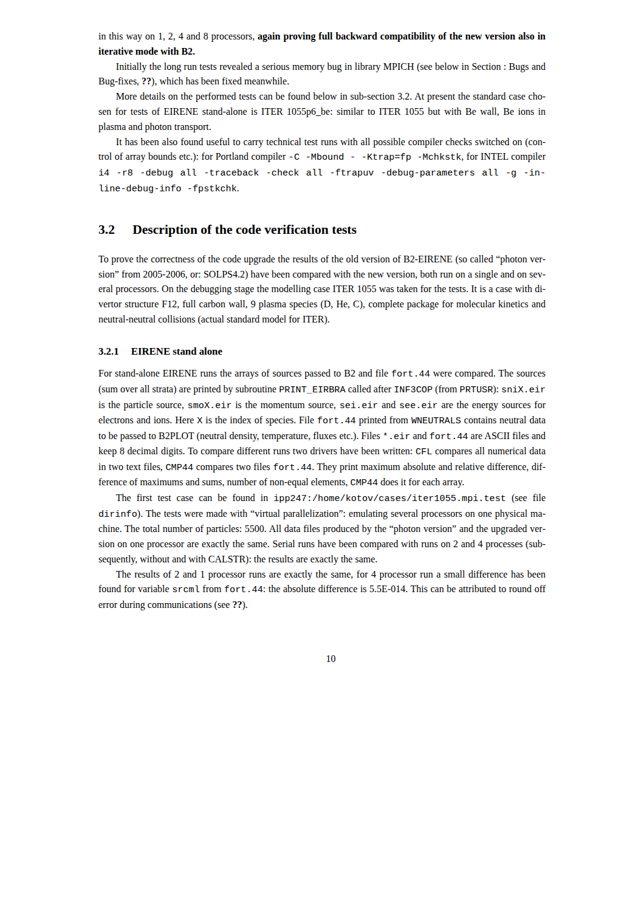in this way on 1, 2, 4 and 8 processors, again proving full backward compatibility of the new version also in iterative mode with B2.
Initially the long run tests revealed a serious memory bug in library MPICH (see below in Section : Bugs and Bug-fixes, ??), which has been fixed meanwhile.
More details on the performed tests can be found below in sub-section 3.2. At present the standard case chosen for tests of EIRENE stand-alone is ITER 1055p6_be: similar to ITER 1055 but with Be wall, Be ions in plasma and photon transport.
It has been also found useful to carry technical test runs with all possible compiler checks switched on (control of array bounds etc.): for Portland compiler -C -Mbound - -Ktrap=fp -Mchkstk, for INTEL compiler i4 -r8 -debug all -traceback -check all -ftrapuv -debug-parameters all -g -inline-debug-info -fpstkchk.
3.2 Description of the code verification tests
To prove the correctness of the code upgrade the results of the old version of B2-EIRENE (so called “photon version” from 2005-2006, or: SOLPS4.2) have been compared with the new version, both run on a single and on several processors. On the debugging stage the modelling case ITER 1055 was taken for the tests. It is a case with divertor structure F12, full carbon wall, 9 plasma species (D, He, C), complete package for molecular kinetics and neutral-neutral collisions (actual standard model for ITER).
3.2.1 EIRENE stand alone
For stand-alone EIRENE runs the arrays of sources passed to B2 and file fort.44 were compared. The sources (sum over all strata) are printed by subroutine PRINT_EIRBRA called after INF3COP (from PRTUSR): sniX.eir is the particle source, smoX.eir is the momentum source, sei.eir and see.eir are the energy sources for electrons and ions. Here X is the index of species. File fort.44 printed from WNEUTRALS contains neutral data to be passed to B2PLOT (neutral density, temperature, fluxes etc.). Files *.eir and fort.44 are ASCII files and keep 8 decimal digits. To compare different runs two drivers have been written: CFL compares all numerical data in two text files, CMP44 compares two files fort.44. They print maximum absolute and relative difference, difference of maximums and sums, number of non-equal elements, CMP44 does it for each array.
The first test case can be found in ipp247:/home/kotov/cases/iter1055.mpi.test (see file dirinfo). The tests were made with “virtual parallelization”: emulating several processors on one physical machine. The total number of particles: 5500. All data files produced by the “photon version” and the upgraded version on one processor are exactly the same. Serial runs have been compared with runs on 2 and 4 processes (subsequently, without and with CALSTR): the results are exactly the same.
The results of 2 and 1 processor runs are exactly the same, for 4 processor run a small difference has been found for variable srcml from fort.44: the absolute difference is 5.5E-014. This can be attributed to round off error during communications (see ??).
10